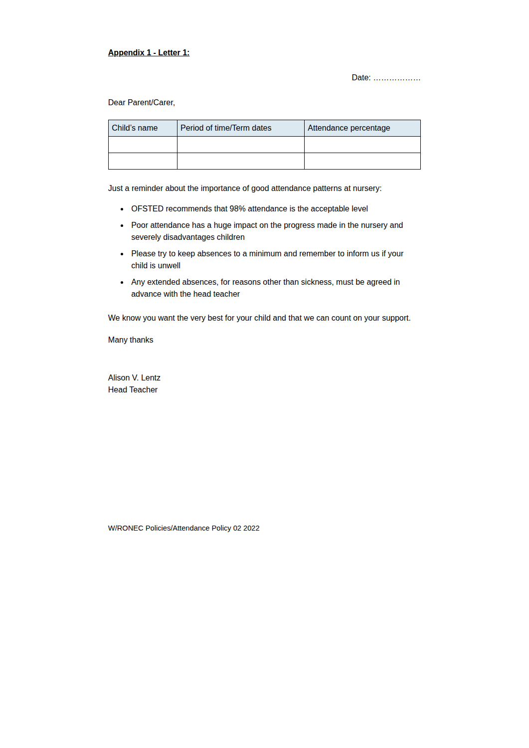Appendix 1 - Letter 1:
Date: ………………
Dear Parent/Carer,
| Child’s name | Period of time/Term dates | Attendance percentage |
| --- | --- | --- |
Just a reminder about the importance of good attendance patterns at nursery:
OFSTED recommends that 98% attendance is the acceptable level
Poor attendance has a huge impact on the progress made in the nursery and severely disadvantages children
Please try to keep absences to a minimum and remember to inform us if your child is unwell
Any extended absences, for reasons other than sickness, must be agreed in advance with the head teacher
We know you want the very best for your child and that we can count on your support.
Many thanks
Alison V. Lentz
Head Teacher
W/RONEC Policies/Attendance Policy 02 2022